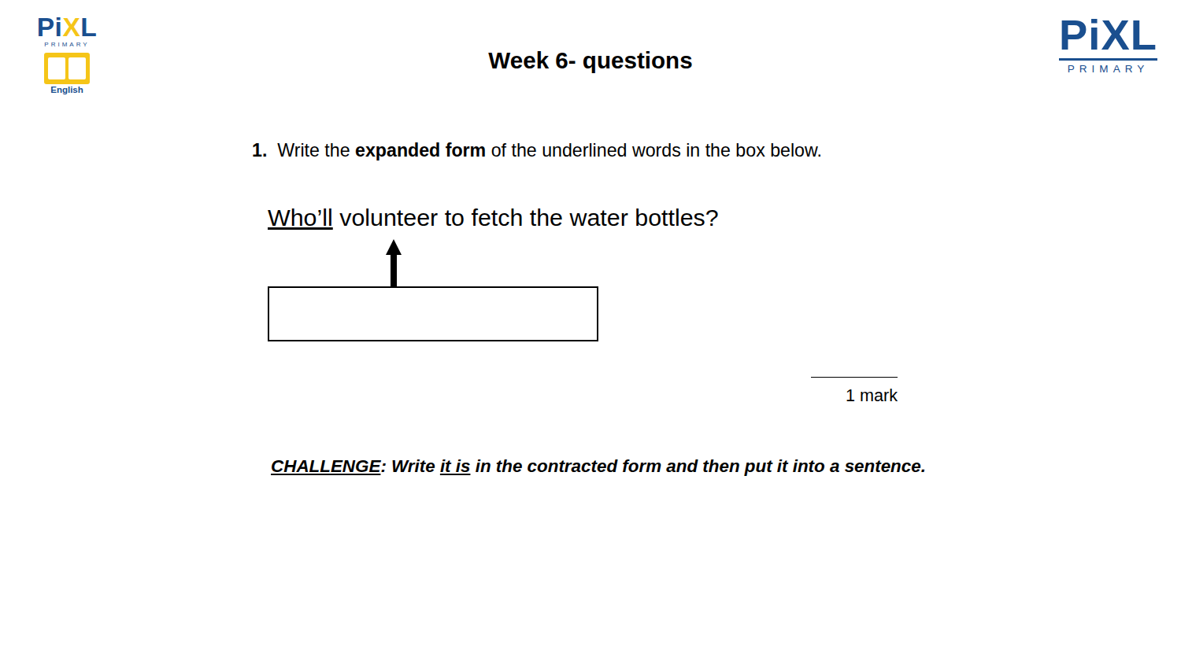PiXL
PRIMARY
English
PiXL
PRIMARY
Week 6- questions
1. Write the expanded form of the underlined words in the box below.
Who’ll volunteer to fetch the water bottles?
1 mark
CHALLENGE: Write it is in the contracted form and then put it into a sentence.